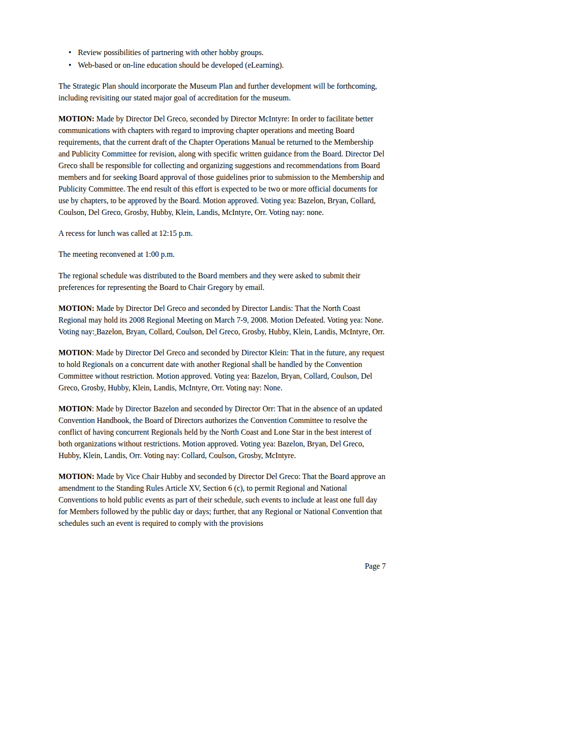Review possibilities of partnering with other hobby groups.
Web-based or on-line education should be developed (eLearning).
The Strategic Plan should incorporate the Museum Plan and further development will be forthcoming, including revisiting our stated major goal of accreditation for the museum.
MOTION: Made by Director Del Greco, seconded by Director McIntyre: In order to facilitate better communications with chapters with regard to improving chapter operations and meeting Board requirements, that the current draft of the Chapter Operations Manual be returned to the Membership and Publicity Committee for revision, along with specific written guidance from the Board. Director Del Greco shall be responsible for collecting and organizing suggestions and recommendations from Board members and for seeking Board approval of those guidelines prior to submission to the Membership and Publicity Committee. The end result of this effort is expected to be two or more official documents for use by chapters, to be approved by the Board. Motion approved. Voting yea: Bazelon, Bryan, Collard, Coulson, Del Greco, Grosby, Hubby, Klein, Landis, McIntyre, Orr. Voting nay: none.
A recess for lunch was called at 12:15 p.m.
The meeting reconvened at 1:00 p.m.
The regional schedule was distributed to the Board members and they were asked to submit their preferences for representing the Board to Chair Gregory by email.
MOTION: Made by Director Del Greco and seconded by Director Landis: That the North Coast Regional may hold its 2008 Regional Meeting on March 7-9, 2008. Motion Defeated. Voting yea: None. Voting nay: Bazelon, Bryan, Collard, Coulson, Del Greco, Grosby, Hubby, Klein, Landis, McIntyre, Orr.
MOTION: Made by Director Del Greco and seconded by Director Klein: That in the future, any request to hold Regionals on a concurrent date with another Regional shall be handled by the Convention Committee without restriction. Motion approved. Voting yea: Bazelon, Bryan, Collard, Coulson, Del Greco, Grosby, Hubby, Klein, Landis, McIntyre, Orr. Voting nay: None.
MOTION: Made by Director Bazelon and seconded by Director Orr: That in the absence of an updated Convention Handbook, the Board of Directors authorizes the Convention Committee to resolve the conflict of having concurrent Regionals held by the North Coast and Lone Star in the best interest of both organizations without restrictions. Motion approved. Voting yea: Bazelon, Bryan, Del Greco, Hubby, Klein, Landis, Orr. Voting nay: Collard, Coulson, Grosby, McIntyre.
MOTION: Made by Vice Chair Hubby and seconded by Director Del Greco: That the Board approve an amendment to the Standing Rules Article XV, Section 6 (c), to permit Regional and National Conventions to hold public events as part of their schedule, such events to include at least one full day for Members followed by the public day or days; further, that any Regional or National Convention that schedules such an event is required to comply with the provisions
Page 7